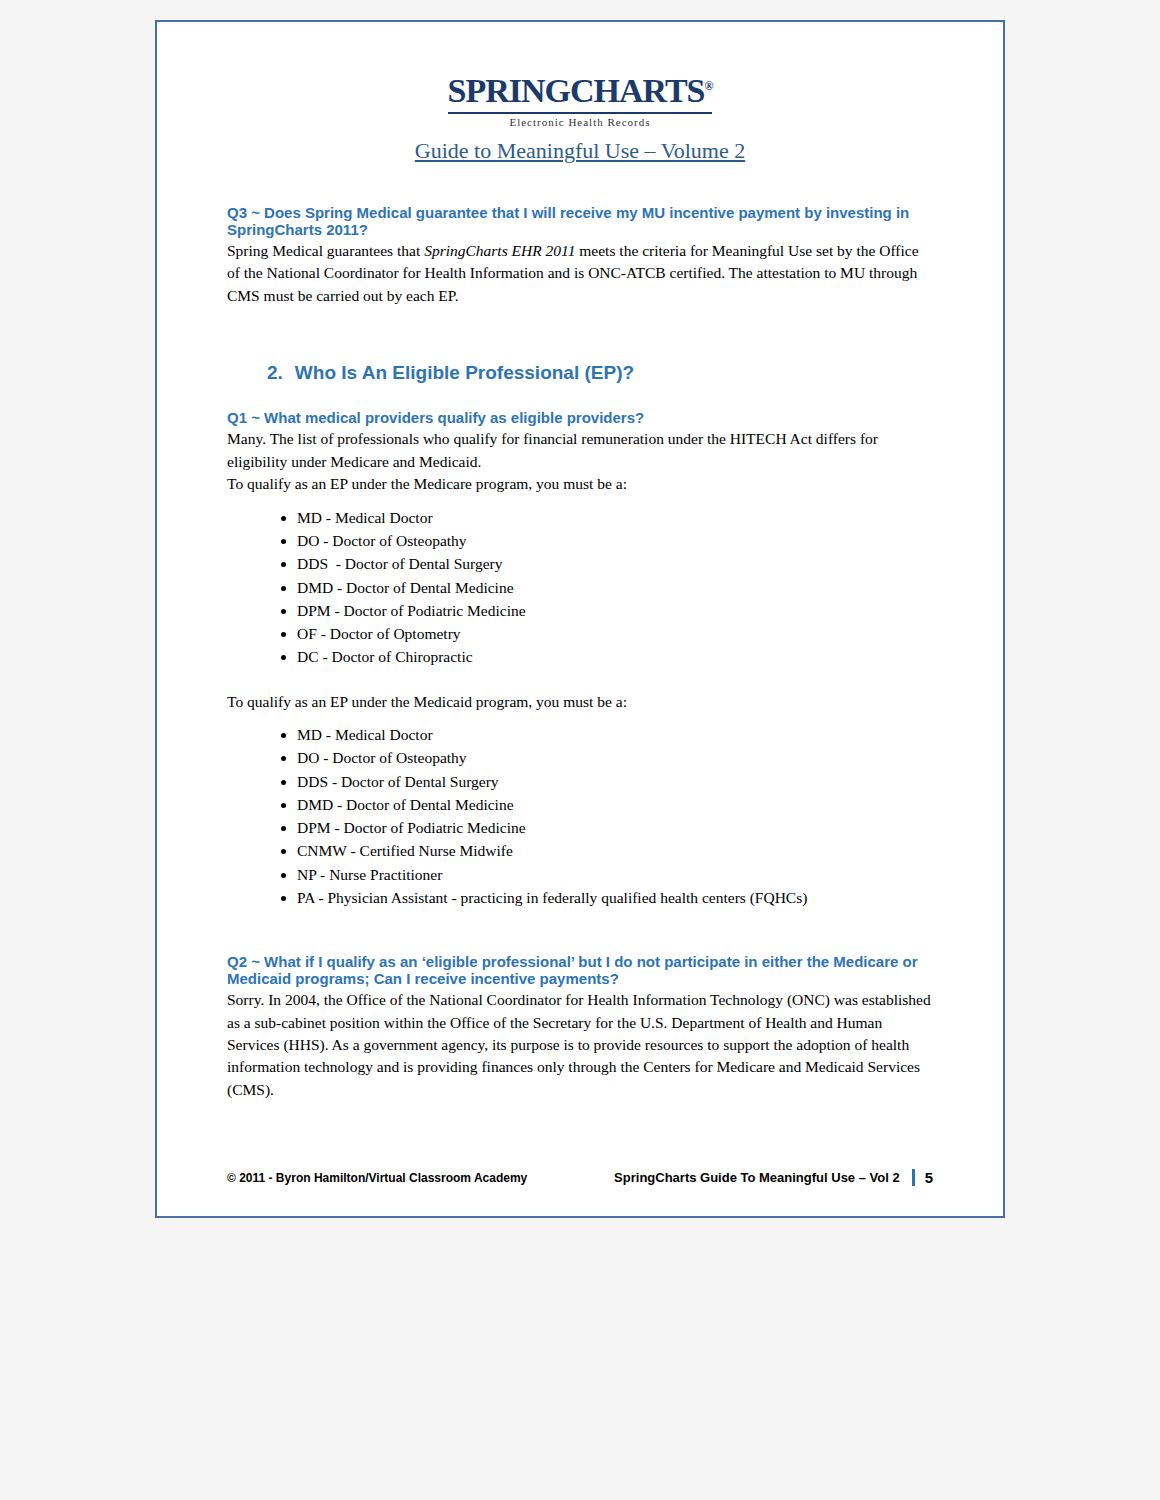SPRINGCHARTS®
Electronic Health Records
Guide to Meaningful Use – Volume 2
Q3 ~ Does Spring Medical guarantee that I will receive my MU incentive payment by investing in SpringCharts 2011?
Spring Medical guarantees that SpringCharts EHR 2011 meets the criteria for Meaningful Use set by the Office of the National Coordinator for Health Information and is ONC-ATCB certified. The attestation to MU through CMS must be carried out by each EP.
2. Who Is An Eligible Professional (EP)?
Q1 ~ What medical providers qualify as eligible providers?
Many. The list of professionals who qualify for financial remuneration under the HITECH Act differs for eligibility under Medicare and Medicaid.
To qualify as an EP under the Medicare program, you must be a:
MD - Medical Doctor
DO - Doctor of Osteopathy
DDS - Doctor of Dental Surgery
DMD - Doctor of Dental Medicine
DPM - Doctor of Podiatric Medicine
OF - Doctor of Optometry
DC - Doctor of Chiropractic
To qualify as an EP under the Medicaid program, you must be a:
MD - Medical Doctor
DO - Doctor of Osteopathy
DDS - Doctor of Dental Surgery
DMD - Doctor of Dental Medicine
DPM - Doctor of Podiatric Medicine
CNMW - Certified Nurse Midwife
NP - Nurse Practitioner
PA - Physician Assistant - practicing in federally qualified health centers (FQHCs)
Q2 ~ What if I qualify as an ‘eligible professional’ but I do not participate in either the Medicare or Medicaid programs; Can I receive incentive payments?
Sorry. In 2004, the Office of the National Coordinator for Health Information Technology (ONC) was established as a sub-cabinet position within the Office of the Secretary for the U.S. Department of Health and Human Services (HHS). As a government agency, its purpose is to provide resources to support the adoption of health information technology and is providing finances only through the Centers for Medicare and Medicaid Services (CMS).
© 2011 - Byron Hamilton/Virtual Classroom Academy
SpringCharts Guide To Meaningful Use – Vol 2
5